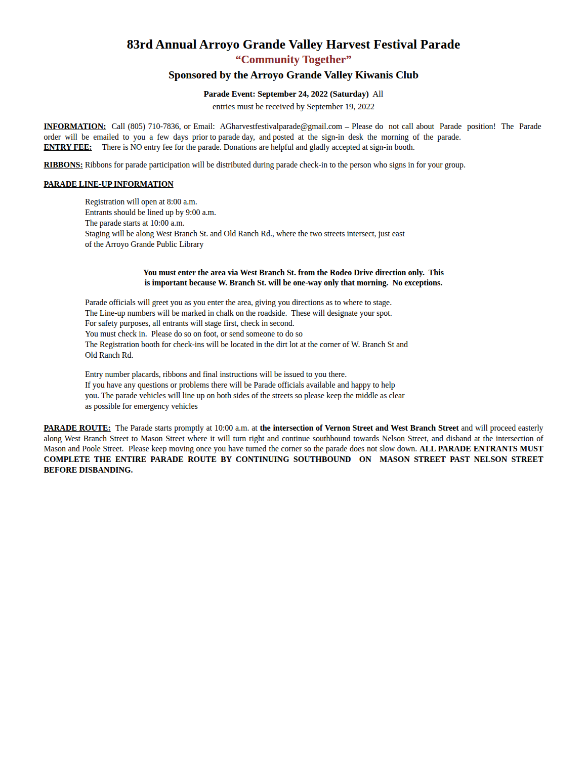83rd Annual Arroyo Grande Valley Harvest Festival Parade
“Community Together”
Sponsored by the Arroyo Grande Valley Kiwanis Club
Parade Event: September 24, 2022 (Saturday) All
entries must be received by September 19, 2022
INFORMATION: Call (805) 710-7836, or Email: AGharvestfestivalparade@gmail.com – Please do not call about Parade position! The Parade order will be emailed to you a few days prior to parade day, and posted at the sign-in desk the morning of the parade.
ENTRY FEE: There is NO entry fee for the parade. Donations are helpful and gladly accepted at sign-in booth.
RIBBONS: Ribbons for parade participation will be distributed during parade check-in to the person who signs in for your group.
PARADE LINE-UP INFORMATION
Registration will open at 8:00 a.m.
Entrants should be lined up by 9:00 a.m.
The parade starts at 10:00 a.m.
Staging will be along West Branch St. and Old Ranch Rd., where the two streets intersect, just east
of the Arroyo Grande Public Library
You must enter the area via West Branch St. from the Rodeo Drive direction only. This is important because W. Branch St. will be one-way only that morning. No exceptions.
Parade officials will greet you as you enter the area, giving you directions as to where to stage.
The Line-up numbers will be marked in chalk on the roadside. These will designate your spot.
For safety purposes, all entrants will stage first, check in second.
You must check in. Please do so on foot, or send someone to do so
The Registration booth for check-ins will be located in the dirt lot at the corner of W. Branch St and
Old Ranch Rd.
Entry number placards, ribbons and final instructions will be issued to you there.
If you have any questions or problems there will be Parade officials available and happy to help
you. The parade vehicles will line up on both sides of the streets so please keep the middle as clear
as possible for emergency vehicles
PARADE ROUTE: The Parade starts promptly at 10:00 a.m. at the intersection of Vernon Street and West Branch Street and will proceed easterly along West Branch Street to Mason Street where it will turn right and continue southbound towards Nelson Street, and disband at the intersection of Mason and Poole Street. Please keep moving once you have turned the corner so the parade does not slow down. ALL PARADE ENTRANTS MUST COMPLETE THE ENTIRE PARADE ROUTE BY CONTINUING SOUTHBOUND ON MASON STREET PAST NELSON STREET BEFORE DISBANDING.